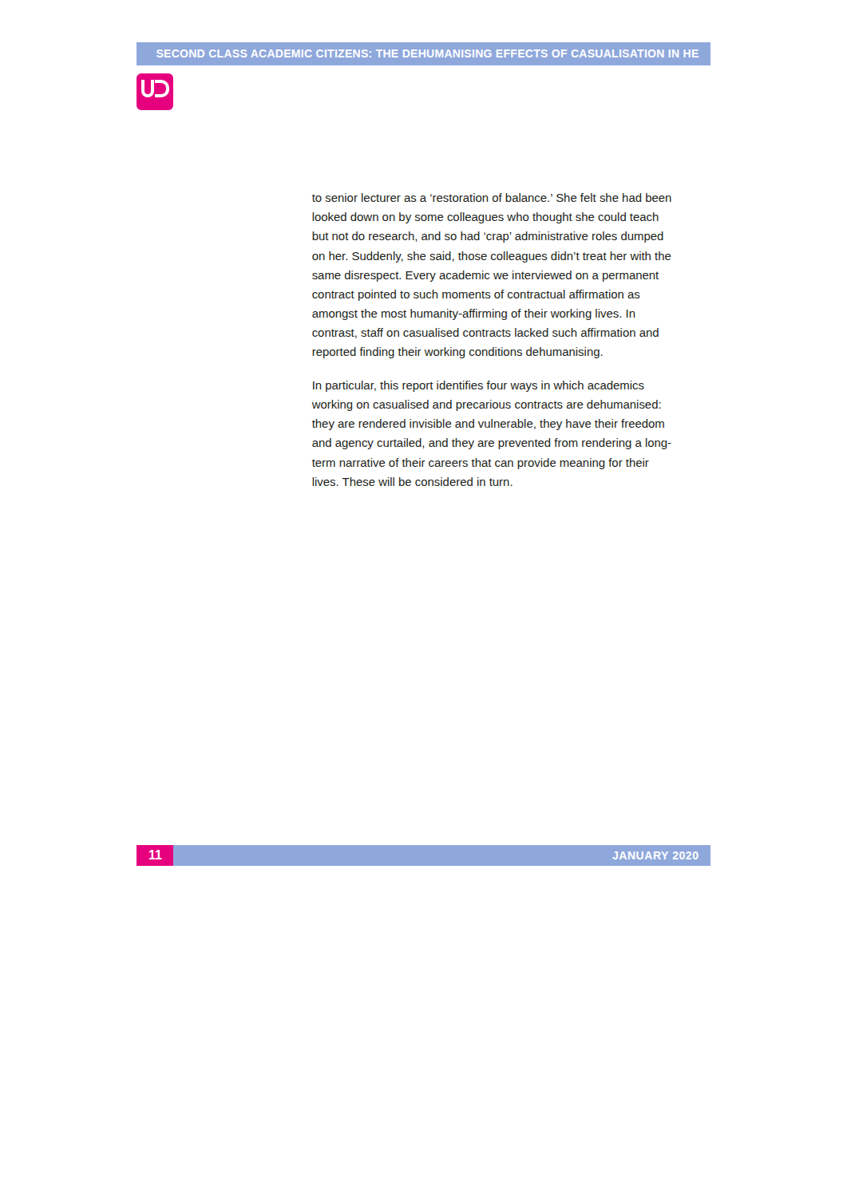Second class academic citizens: the dehumanising effects of casualisation in HE
to senior lecturer as a ‘restoration of balance.’ She felt she had been looked down on by some colleagues who thought she could teach but not do research, and so had ‘crap’ administrative roles dumped on her. Suddenly, she said, those colleagues didn’t treat her with the same disrespect. Every academic we interviewed on a permanent contract pointed to such moments of contractual affirmation as amongst the most humanity-affirming of their working lives. In contrast, staff on casualised contracts lacked such affirmation and reported finding their working conditions dehumanising.
In particular, this report identifies four ways in which academics working on casualised and precarious contracts are dehumanised: they are rendered invisible and vulnerable, they have their freedom and agency curtailed, and they are prevented from rendering a long-term narrative of their careers that can provide meaning for their lives. These will be considered in turn.
11
January 2020